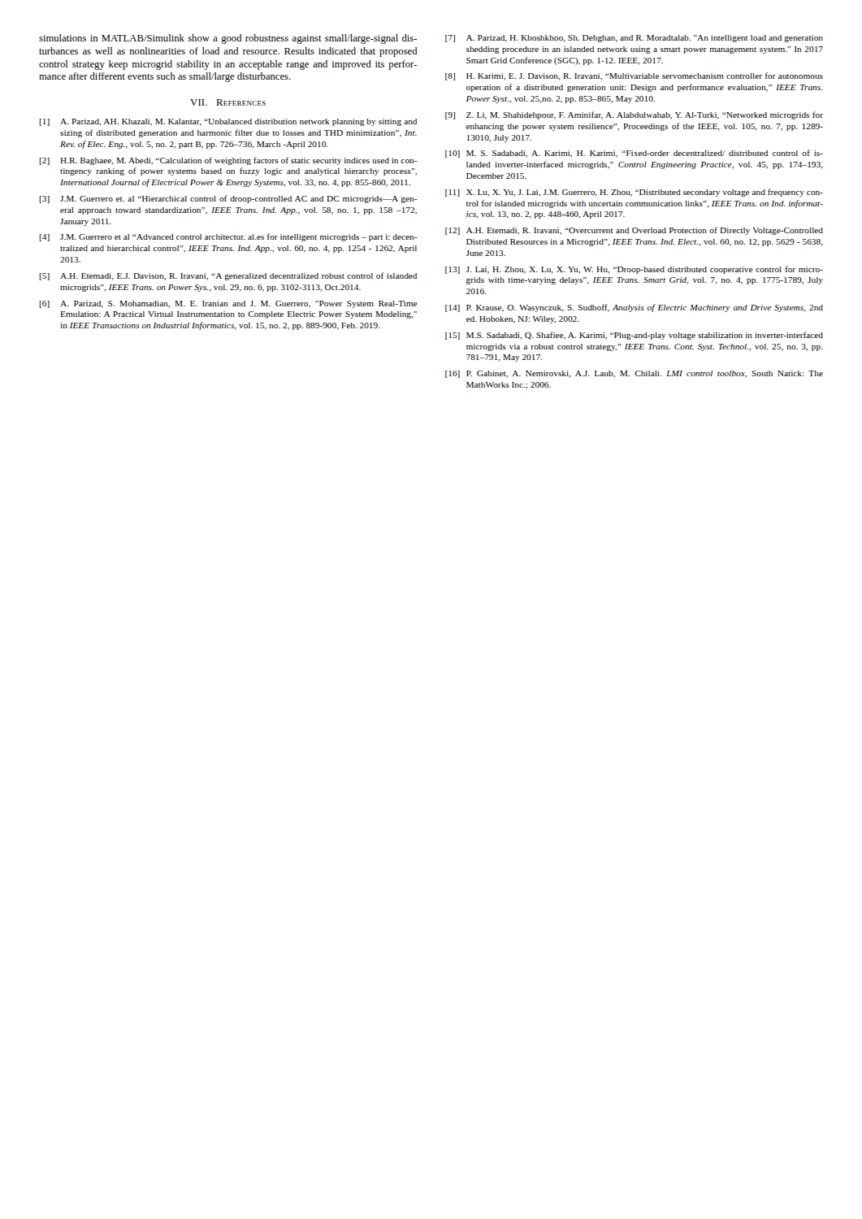simulations in MATLAB/Simulink show a good robustness against small/large-signal disturbances as well as nonlinearities of load and resource. Results indicated that proposed control strategy keep microgrid stability in an acceptable range and improved its performance after different events such as small/large disturbances.
VII. References
A. Parizad, AH. Khazali, M. Kalantar, “Unbalanced distribution network planning by sitting and sizing of distributed generation and harmonic filter due to losses and THD minimization”, Int. Rev. of Elec. Eng., vol. 5, no. 2, part B, pp. 726–736, March -April 2010.
H.R. Baghaee, M. Abedi, “Calculation of weighting factors of static security indices used in contingency ranking of power systems based on fuzzy logic and analytical hierarchy process”, International Journal of Electrical Power & Energy Systems, vol. 33, no. 4, pp. 855-860, 2011.
J.M. Guerrero et. al “Hierarchical control of droop-controlled AC and DC microgrids—A general approach toward standardization”, IEEE Trans. Ind. App., vol. 58, no. 1, pp. 158 –172, January 2011.
J.M. Guerrero et al “Advanced control architectur. al.es for intelligent microgrids – part i: decentralized and hierarchical control”, IEEE Trans. Ind. App., vol. 60, no. 4, pp. 1254 - 1262, April 2013.
A.H. Etemadi, E.J. Davison, R. Iravani, “A generalized decentralized robust control of islanded microgrids”, IEEE Trans. on Power Sys., vol. 29, no. 6, pp. 3102-3113, Oct.2014.
A. Parizad, S. Mohamadian, M. E. Iranian and J. M. Guerrero, "Power System Real-Time Emulation: A Practical Virtual Instrumentation to Complete Electric Power System Modeling," in IEEE Transactions on Industrial Informatics, vol. 15, no. 2, pp. 889-900, Feb. 2019.
A. Parizad, H. Khoshkhoo, Sh. Dehghan, and R. Moradtalab. "An intelligent load and generation shedding procedure in an islanded network using a smart power management system." In 2017 Smart Grid Conference (SGC), pp. 1-12. IEEE, 2017.
H. Karimi, E. J. Davison, R. Iravani, “Multivariable servomechanism controller for autonomous operation of a distributed generation unit: Design and performance evaluation,” IEEE Trans. Power Syst., vol. 25,no. 2, pp. 853–865, May 2010.
Z. Li, M. Shahidehpour, F. Aminifar, A. Alabdulwahab, Y. Al-Turki, “Networked microgrids for enhancing the power system resilience”, Proceedings of the IEEE, vol. 105, no. 7, pp. 1289-13010, July 2017.
M. S. Sadabadi, A. Karimi, H. Karimi, “Fixed-order decentralized/ distributed control of islanded inverter-interfaced microgrids,” Control Engineering Practice, vol. 45, pp. 174–193, December 2015.
X. Lu, X. Yu, J. Lai, J.M. Guerrero, H. Zhou, “Distributed secondary voltage and frequency control for islanded microgrids with uncertain communication links”, IEEE Trans. on Ind. informatics, vol. 13, no. 2, pp. 448-460, April 2017.
A.H. Etemadi, R. Iravani, “Overcurrent and Overload Protection of Directly Voltage-Controlled Distributed Resources in a Microgrid”, IEEE Trans. Ind. Elect., vol. 60, no. 12, pp. 5629 - 5638, June 2013.
J. Lai, H. Zhou, X. Lu, X. Yu, W. Hu, “Droop-based distributed cooperative control for microgrids with time-varying delays”, IEEE Trans. Smart Grid, vol. 7, no. 4, pp. 1775-1789, July 2016.
P. Krause, O. Wasynczuk, S. Sudhoff, Analysis of Electric Machinery and Drive Systems, 2nd ed. Hoboken, NJ: Wiley, 2002.
M.S. Sadabadi, Q. Shafiee, A. Karimi, “Plug-and-play voltage stabilization in inverter-interfaced microgrids via a robust control strategy,” IEEE Trans. Cont. Syst. Technol., vol. 25, no. 3, pp. 781–791, May 2017.
P. Gahinet, A. Nemirovski, A.J. Laub, M. Chilali. LMI control toolbox, South Natick: The MathWorks Inc.; 2006.